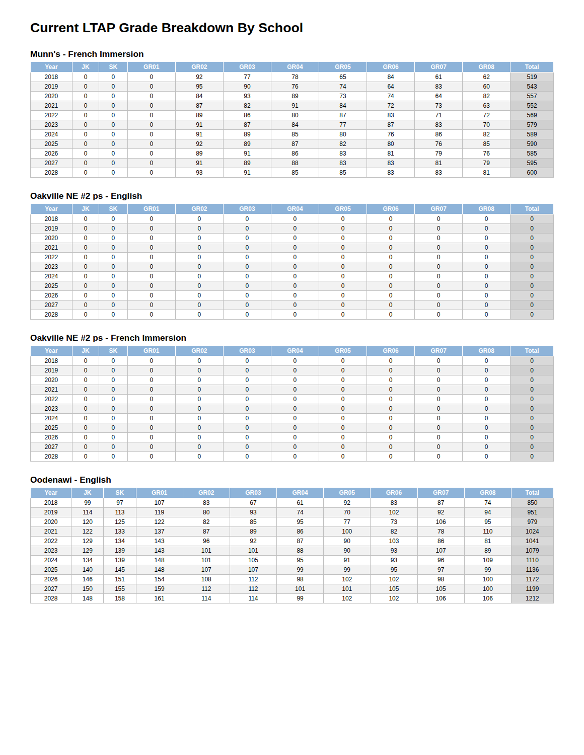Current LTAP Grade Breakdown By School
Munn's - French Immersion
| Year | JK | SK | GR01 | GR02 | GR03 | GR04 | GR05 | GR06 | GR07 | GR08 | Total |
| --- | --- | --- | --- | --- | --- | --- | --- | --- | --- | --- | --- |
| 2018 | 0 | 0 | 0 | 92 | 77 | 78 | 65 | 84 | 61 | 62 | 519 |
| 2019 | 0 | 0 | 0 | 95 | 90 | 76 | 74 | 64 | 83 | 60 | 543 |
| 2020 | 0 | 0 | 0 | 84 | 93 | 89 | 73 | 74 | 64 | 82 | 557 |
| 2021 | 0 | 0 | 0 | 87 | 82 | 91 | 84 | 72 | 73 | 63 | 552 |
| 2022 | 0 | 0 | 0 | 89 | 86 | 80 | 87 | 83 | 71 | 72 | 569 |
| 2023 | 0 | 0 | 0 | 91 | 87 | 84 | 77 | 87 | 83 | 70 | 579 |
| 2024 | 0 | 0 | 0 | 91 | 89 | 85 | 80 | 76 | 86 | 82 | 589 |
| 2025 | 0 | 0 | 0 | 92 | 89 | 87 | 82 | 80 | 76 | 85 | 590 |
| 2026 | 0 | 0 | 0 | 89 | 91 | 86 | 83 | 81 | 79 | 76 | 585 |
| 2027 | 0 | 0 | 0 | 91 | 89 | 88 | 83 | 83 | 81 | 79 | 595 |
| 2028 | 0 | 0 | 0 | 93 | 91 | 85 | 85 | 83 | 83 | 81 | 600 |
Oakville NE #2 ps - English
| Year | JK | SK | GR01 | GR02 | GR03 | GR04 | GR05 | GR06 | GR07 | GR08 | Total |
| --- | --- | --- | --- | --- | --- | --- | --- | --- | --- | --- | --- |
| 2018 | 0 | 0 | 0 | 0 | 0 | 0 | 0 | 0 | 0 | 0 | 0 |
| 2019 | 0 | 0 | 0 | 0 | 0 | 0 | 0 | 0 | 0 | 0 | 0 |
| 2020 | 0 | 0 | 0 | 0 | 0 | 0 | 0 | 0 | 0 | 0 | 0 |
| 2021 | 0 | 0 | 0 | 0 | 0 | 0 | 0 | 0 | 0 | 0 | 0 |
| 2022 | 0 | 0 | 0 | 0 | 0 | 0 | 0 | 0 | 0 | 0 | 0 |
| 2023 | 0 | 0 | 0 | 0 | 0 | 0 | 0 | 0 | 0 | 0 | 0 |
| 2024 | 0 | 0 | 0 | 0 | 0 | 0 | 0 | 0 | 0 | 0 | 0 |
| 2025 | 0 | 0 | 0 | 0 | 0 | 0 | 0 | 0 | 0 | 0 | 0 |
| 2026 | 0 | 0 | 0 | 0 | 0 | 0 | 0 | 0 | 0 | 0 | 0 |
| 2027 | 0 | 0 | 0 | 0 | 0 | 0 | 0 | 0 | 0 | 0 | 0 |
| 2028 | 0 | 0 | 0 | 0 | 0 | 0 | 0 | 0 | 0 | 0 | 0 |
Oakville NE #2 ps - French Immersion
| Year | JK | SK | GR01 | GR02 | GR03 | GR04 | GR05 | GR06 | GR07 | GR08 | Total |
| --- | --- | --- | --- | --- | --- | --- | --- | --- | --- | --- | --- |
| 2018 | 0 | 0 | 0 | 0 | 0 | 0 | 0 | 0 | 0 | 0 | 0 |
| 2019 | 0 | 0 | 0 | 0 | 0 | 0 | 0 | 0 | 0 | 0 | 0 |
| 2020 | 0 | 0 | 0 | 0 | 0 | 0 | 0 | 0 | 0 | 0 | 0 |
| 2021 | 0 | 0 | 0 | 0 | 0 | 0 | 0 | 0 | 0 | 0 | 0 |
| 2022 | 0 | 0 | 0 | 0 | 0 | 0 | 0 | 0 | 0 | 0 | 0 |
| 2023 | 0 | 0 | 0 | 0 | 0 | 0 | 0 | 0 | 0 | 0 | 0 |
| 2024 | 0 | 0 | 0 | 0 | 0 | 0 | 0 | 0 | 0 | 0 | 0 |
| 2025 | 0 | 0 | 0 | 0 | 0 | 0 | 0 | 0 | 0 | 0 | 0 |
| 2026 | 0 | 0 | 0 | 0 | 0 | 0 | 0 | 0 | 0 | 0 | 0 |
| 2027 | 0 | 0 | 0 | 0 | 0 | 0 | 0 | 0 | 0 | 0 | 0 |
| 2028 | 0 | 0 | 0 | 0 | 0 | 0 | 0 | 0 | 0 | 0 | 0 |
Oodenawi - English
| Year | JK | SK | GR01 | GR02 | GR03 | GR04 | GR05 | GR06 | GR07 | GR08 | Total |
| --- | --- | --- | --- | --- | --- | --- | --- | --- | --- | --- | --- |
| 2018 | 99 | 97 | 107 | 83 | 67 | 61 | 92 | 83 | 87 | 74 | 850 |
| 2019 | 114 | 113 | 119 | 80 | 93 | 74 | 70 | 102 | 92 | 94 | 951 |
| 2020 | 120 | 125 | 122 | 82 | 85 | 95 | 77 | 73 | 106 | 95 | 979 |
| 2021 | 122 | 133 | 137 | 87 | 89 | 86 | 100 | 82 | 78 | 110 | 1024 |
| 2022 | 129 | 134 | 143 | 96 | 92 | 87 | 90 | 103 | 86 | 81 | 1041 |
| 2023 | 129 | 139 | 143 | 101 | 101 | 88 | 90 | 93 | 107 | 89 | 1079 |
| 2024 | 134 | 139 | 148 | 101 | 105 | 95 | 91 | 93 | 96 | 109 | 1110 |
| 2025 | 140 | 145 | 148 | 107 | 107 | 99 | 99 | 95 | 97 | 99 | 1136 |
| 2026 | 146 | 151 | 154 | 108 | 112 | 98 | 102 | 102 | 98 | 100 | 1172 |
| 2027 | 150 | 155 | 159 | 112 | 112 | 101 | 101 | 105 | 105 | 100 | 1199 |
| 2028 | 148 | 158 | 161 | 114 | 114 | 99 | 102 | 102 | 106 | 106 | 1212 |